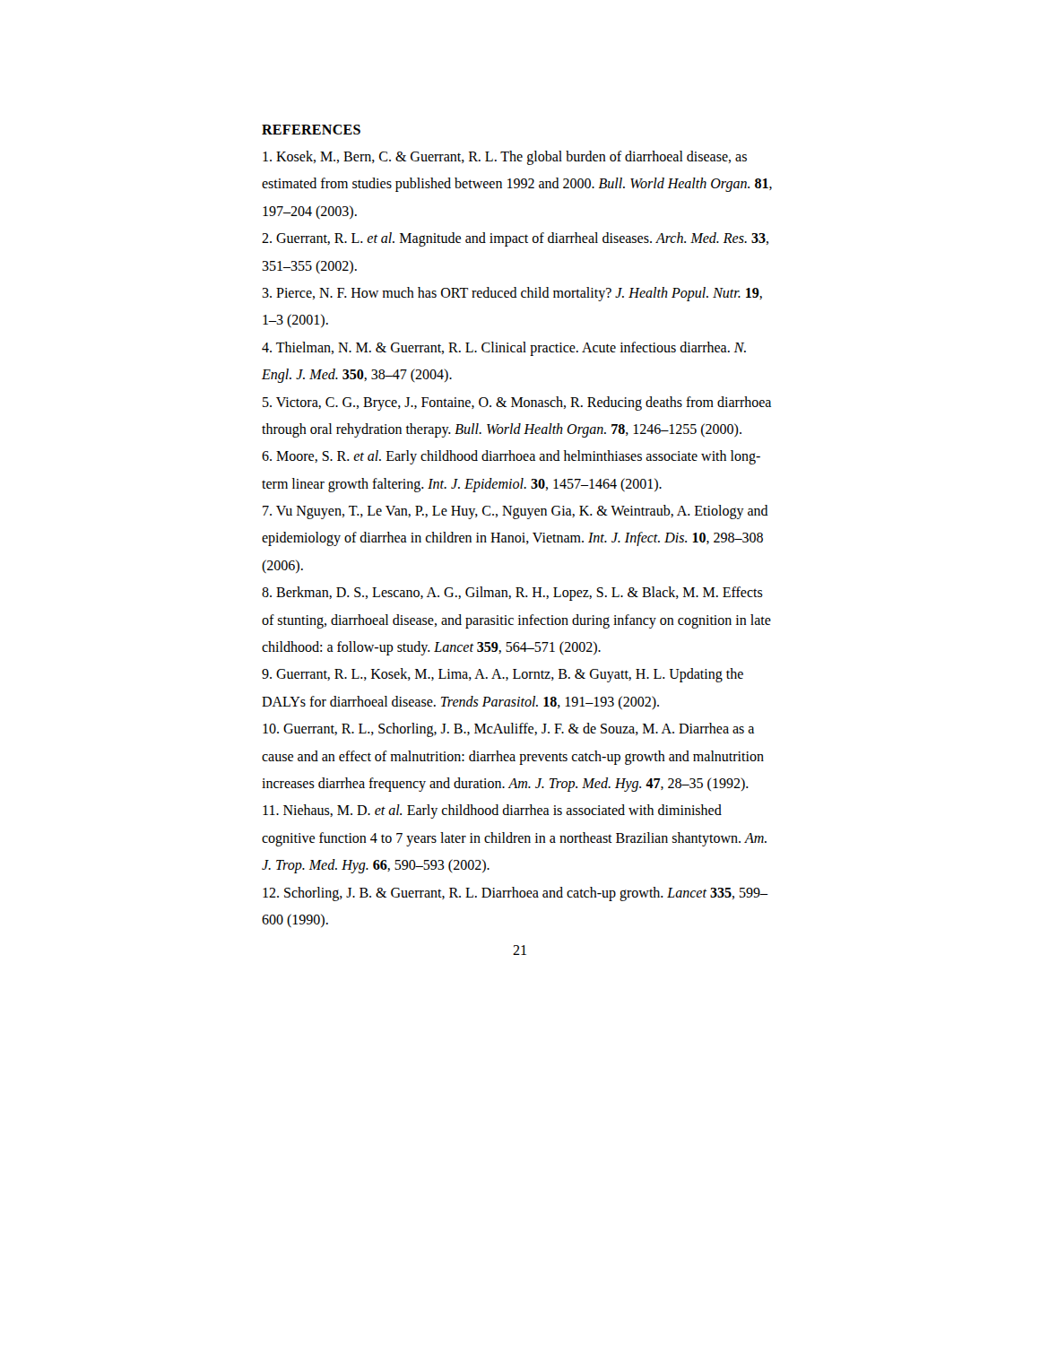REFERENCES
1. Kosek, M., Bern, C. & Guerrant, R. L. The global burden of diarrhoeal disease, as estimated from studies published between 1992 and 2000. Bull. World Health Organ. 81, 197–204 (2003).
2. Guerrant, R. L. et al. Magnitude and impact of diarrheal diseases. Arch. Med. Res. 33, 351–355 (2002).
3. Pierce, N. F. How much has ORT reduced child mortality? J. Health Popul. Nutr. 19, 1–3 (2001).
4. Thielman, N. M. & Guerrant, R. L. Clinical practice. Acute infectious diarrhea. N. Engl. J. Med. 350, 38–47 (2004).
5. Victora, C. G., Bryce, J., Fontaine, O. & Monasch, R. Reducing deaths from diarrhoea through oral rehydration therapy. Bull. World Health Organ. 78, 1246–1255 (2000).
6. Moore, S. R. et al. Early childhood diarrhoea and helminthiases associate with long-term linear growth faltering. Int. J. Epidemiol. 30, 1457–1464 (2001).
7. Vu Nguyen, T., Le Van, P., Le Huy, C., Nguyen Gia, K. & Weintraub, A. Etiology and epidemiology of diarrhea in children in Hanoi, Vietnam. Int. J. Infect. Dis. 10, 298–308 (2006).
8. Berkman, D. S., Lescano, A. G., Gilman, R. H., Lopez, S. L. & Black, M. M. Effects of stunting, diarrhoeal disease, and parasitic infection during infancy on cognition in late childhood: a follow-up study. Lancet 359, 564–571 (2002).
9. Guerrant, R. L., Kosek, M., Lima, A. A., Lorntz, B. & Guyatt, H. L. Updating the DALYs for diarrhoeal disease. Trends Parasitol. 18, 191–193 (2002).
10. Guerrant, R. L., Schorling, J. B., McAuliffe, J. F. & de Souza, M. A. Diarrhea as a cause and an effect of malnutrition: diarrhea prevents catch-up growth and malnutrition increases diarrhea frequency and duration. Am. J. Trop. Med. Hyg. 47, 28–35 (1992).
11. Niehaus, M. D. et al. Early childhood diarrhea is associated with diminished cognitive function 4 to 7 years later in children in a northeast Brazilian shantytown. Am. J. Trop. Med. Hyg. 66, 590–593 (2002).
12. Schorling, J. B. & Guerrant, R. L. Diarrhoea and catch-up growth. Lancet 335, 599–600 (1990).
21